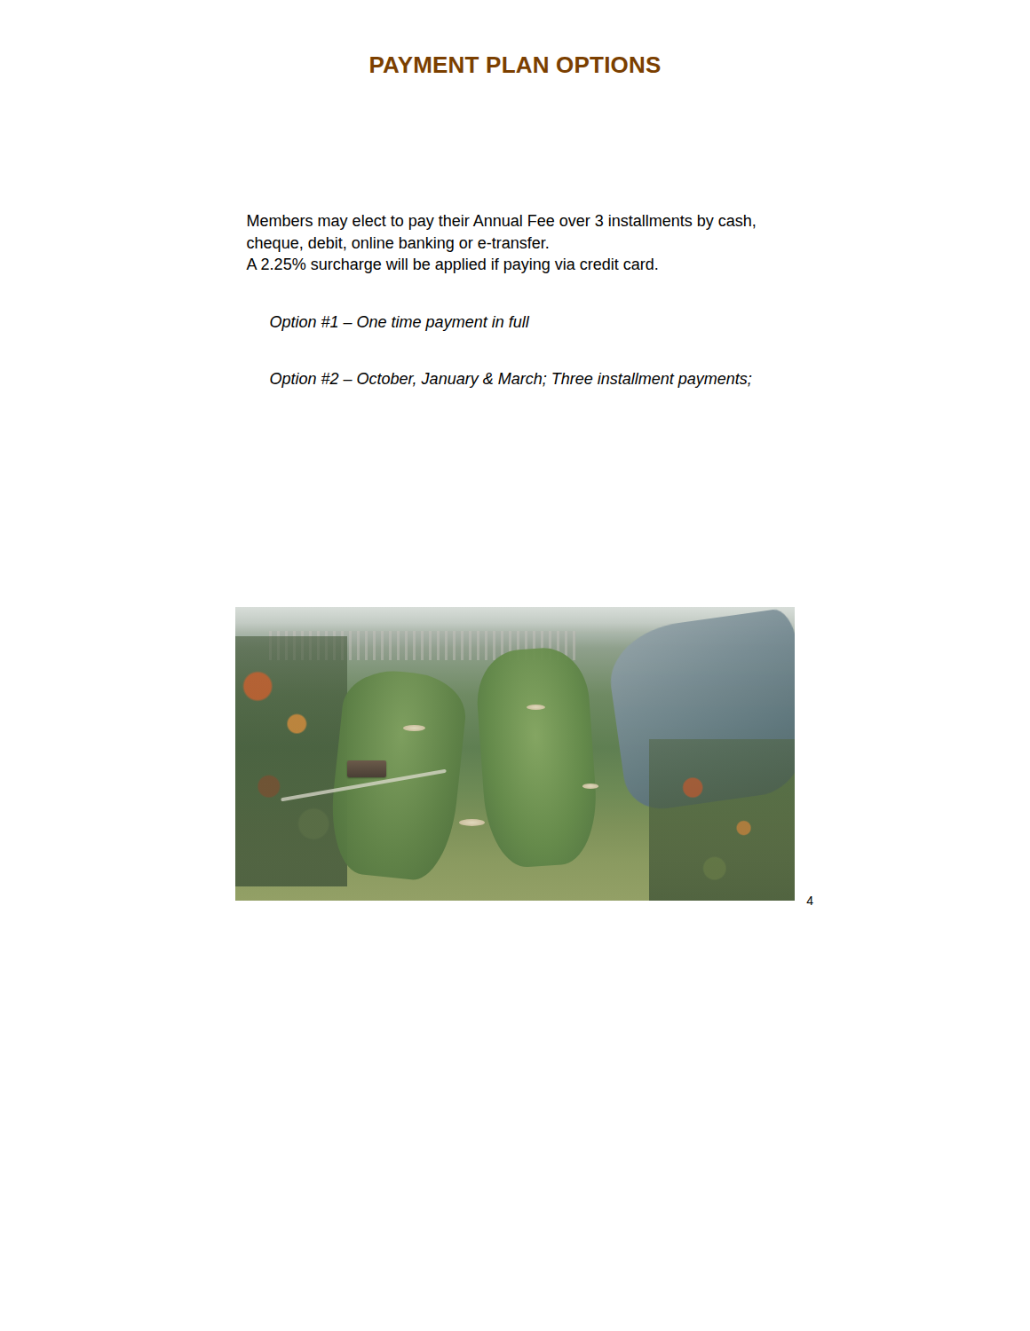PAYMENT PLAN OPTIONS
Members may elect to pay their Annual Fee over 3 installments by cash, cheque, debit, online banking or e-transfer.
A 2.25% surcharge will be applied if paying via credit card.
Option #1 – One time payment in full
Option #2 – October, January & March; Three installment payments;
4